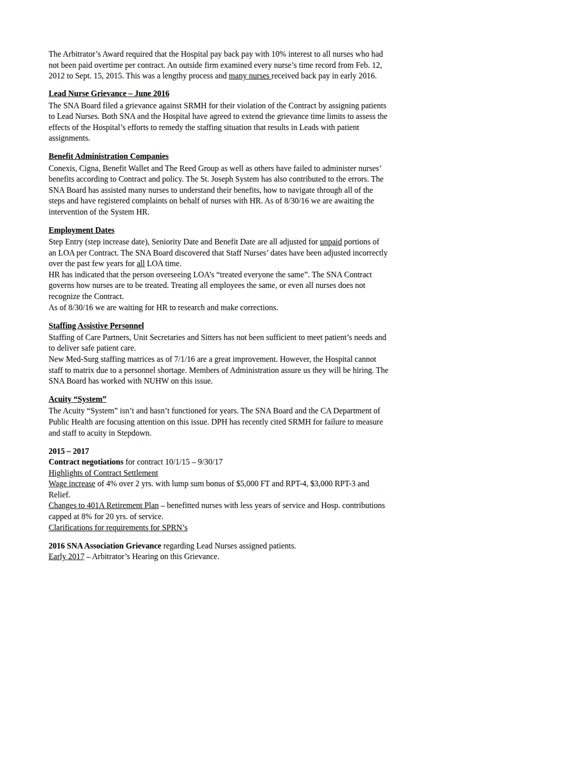The Arbitrator’s Award required that the Hospital pay back pay with 10% interest to all nurses who had not been paid overtime per contract. An outside firm examined every nurse’s time record from Feb. 12, 2012 to Sept. 15, 2015. This was a lengthy process and many nurses received back pay in early 2016.
Lead Nurse Grievance – June 2016
The SNA Board filed a grievance against SRMH for their violation of the Contract by assigning patients to Lead Nurses. Both SNA and the Hospital have agreed to extend the grievance time limits to assess the effects of the Hospital’s efforts to remedy the staffing situation that results in Leads with patient assignments.
Benefit Administration Companies
Conexis, Cigna, Benefit Wallet and The Reed Group as well as others have failed to administer nurses’ benefits according to Contract and policy. The St. Joseph System has also contributed to the errors. The SNA Board has assisted many nurses to understand their benefits, how to navigate through all of the steps and have registered complaints on behalf of nurses with HR. As of 8/30/16 we are awaiting the intervention of the System HR.
Employment Dates
Step Entry (step increase date), Seniority Date and Benefit Date are all adjusted for unpaid portions of an LOA per Contract. The SNA Board discovered that Staff Nurses’ dates have been adjusted incorrectly over the past few years for all LOA time.
HR has indicated that the person overseeing LOA’s “treated everyone the same”. The SNA Contract governs how nurses are to be treated. Treating all employees the same, or even all nurses does not recognize the Contract.
As of 8/30/16 we are waiting for HR to research and make corrections.
Staffing Assistive Personnel
Staffing of Care Partners, Unit Secretaries and Sitters has not been sufficient to meet patient’s needs and to deliver safe patient care.
New Med-Surg staffing matrices as of 7/1/16 are a great improvement. However, the Hospital cannot staff to matrix due to a personnel shortage. Members of Administration assure us they will be hiring. The SNA Board has worked with NUHW on this issue.
Acuity “System”
The Acuity “System” isn’t and hasn’t functioned for years. The SNA Board and the CA Department of Public Health are focusing attention on this issue. DPH has recently cited SRMH for failure to measure and staff to acuity in Stepdown.
2015 – 2017
Contract negotiations for contract 10/1/15 – 9/30/17
Highlights of Contract Settlement
Wage increase of 4% over 2 yrs. with lump sum bonus of $5,000 FT and RPT-4, $3,000 RPT-3 and Relief.
Changes to 401A Retirement Plan – benefitted nurses with less years of service and Hosp. contributions capped at 8% for 20 yrs. of service.
Clarifications for requirements for SPRN’s
2016 SNA Association Grievance regarding Lead Nurses assigned patients.
Early 2017 – Arbitrator’s Hearing on this Grievance.